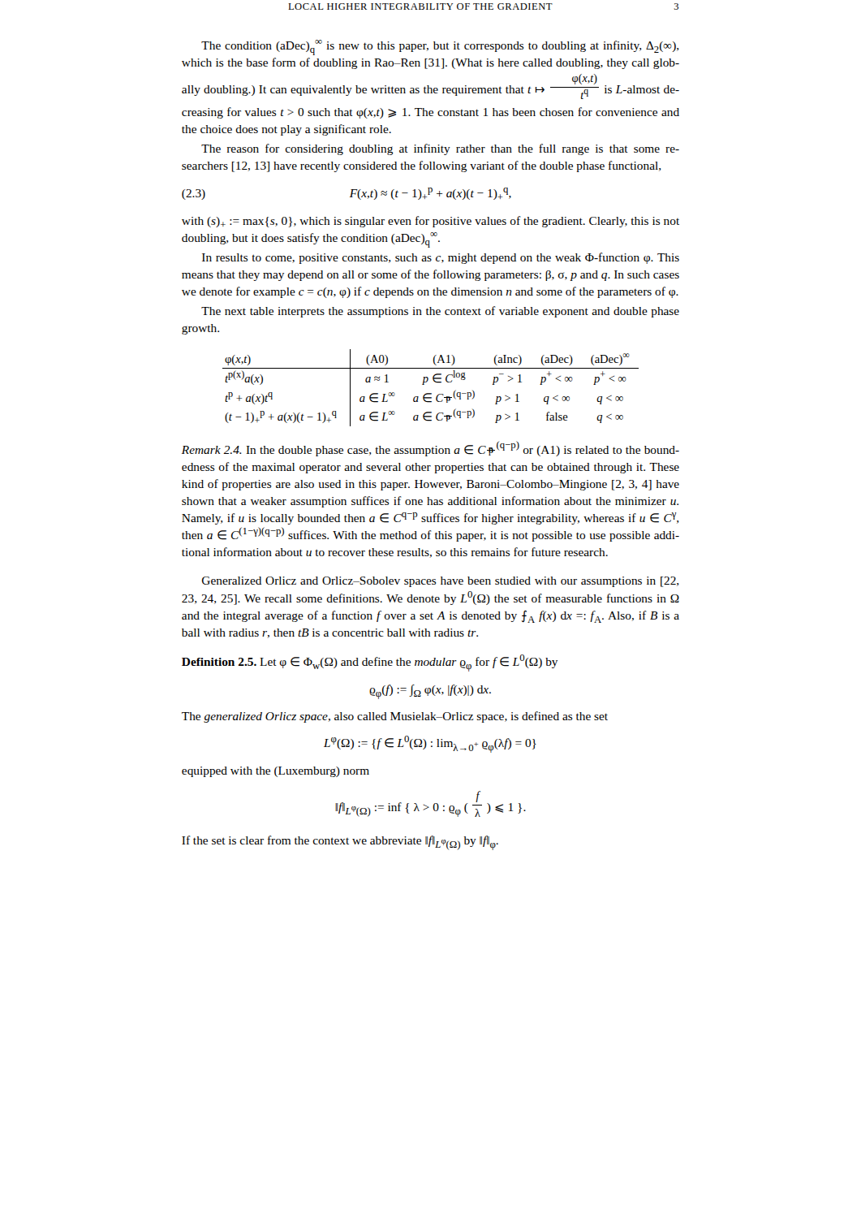LOCAL HIGHER INTEGRABILITY OF THE GRADIENT 3
The condition (aDec)q∞ is new to this paper, but it corresponds to doubling at infinity, Δ2(∞), which is the base form of doubling in Rao–Ren [31]. (What is here called doubling, they call globally doubling.) It can equivalently be written as the requirement that t ↦ φ(x,t) tq is L-almost decreasing for values t > 0 such that φ(x,t) ⩾ 1. The constant 1 has been chosen for convenience and the choice does not play a significant role.
The reason for considering doubling at infinity rather than the full range is that some researchers [12, 13] have recently considered the following variant of the double phase functional,
(2.3) F(x,t) ≈ (t − 1)+p + a(x)(t − 1)+q,
with (s)+ := max{s, 0}, which is singular even for positive values of the gradient. Clearly, this is not doubling, but it does satisfy the condition (aDec)q∞.
In results to come, positive constants, such as c, might depend on the weak Φ-function φ. This means that they may depend on all or some of the following parameters: β, σ, p and q. In such cases we denote for example c = c(n, φ) if c depends on the dimension n and some of the parameters of φ.
The next table interprets the assumptions in the context of variable exponent and double phase growth.
| φ( x , t ) | (A0) | (A1) | (aInc) | (aDec) | (aDec) ∞ |
| --- | --- | --- | --- | --- | --- |
| t p(x) a ( x ) | a ≈ 1 | p ∈ C log | p − > 1 | p + < ∞ | p + < ∞ |
| t p + a ( x ) t q | a ∈ L ∞ | a ∈ C n p (q−p) | p > 1 | q < ∞ | q < ∞ |
| ( t − 1) + p + a ( x )( t − 1) + q | a ∈ L ∞ | a ∈ C n p (q−p) | p > 1 | false | q < ∞ |
Remark 2.4. In the double phase case, the assumption a ∈ Cnp(q−p) or (A1) is related to the boundedness of the maximal operator and several other properties that can be obtained through it. These kind of properties are also used in this paper. However, Baroni–Colombo–Mingione [2, 3, 4] have shown that a weaker assumption suffices if one has additional information about the minimizer u. Namely, if u is locally bounded then a ∈ Cq−p suffices for higher integrability, whereas if u ∈ Cγ, then a ∈ C(1−γ)(q−p) suffices. With the method of this paper, it is not possible to use possible additional information about u to recover these results, so this remains for future research.
Generalized Orlicz and Orlicz–Sobolev spaces have been studied with our assumptions in [22, 23, 24, 25]. We recall some definitions. We denote by L0(Ω) the set of measurable functions in Ω and the integral average of a function f over a set A is denoted by ⨍A f(x) dx =: fA. Also, if B is a ball with radius r, then tB is a concentric ball with radius tr.
Definition 2.5. Let φ ∈ Φw(Ω) and define the modular ϱφ for f ∈ L0(Ω) by
ϱφ(f) := ∫Ω φ(x, |f(x)|) dx.
The generalized Orlicz space, also called Musielak–Orlicz space, is defined as the set
Lφ(Ω) := {f ∈ L0(Ω) : limλ→0+ ϱφ(λf) = 0}
equipped with the (Luxemburg) norm
‖f‖Lφ(Ω) := inf { λ > 0 : ϱφ ( fλ ) ⩽ 1 }.
If the set is clear from the context we abbreviate ‖f‖Lφ(Ω) by ‖f‖φ.